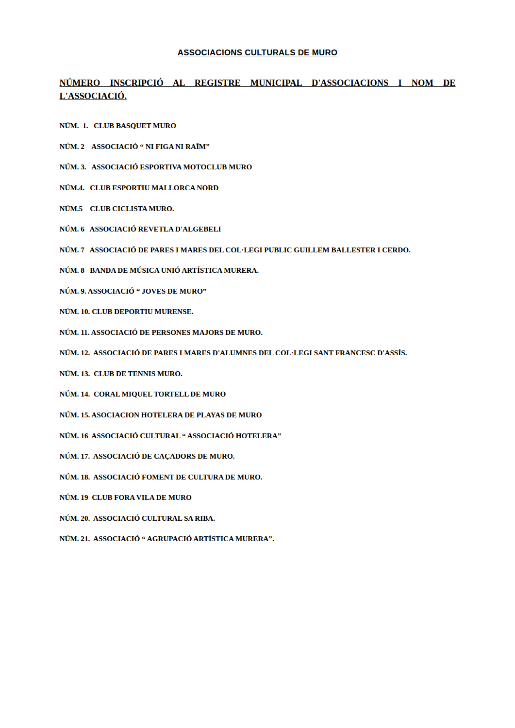ASSOCIACIONS CULTURALS DE MURO
NÚMERO INSCRIPCIÓ AL REGISTRE MUNICIPAL D'ASSOCIACIONS I NOM DE L'ASSOCIACIÓ.
NÚM. 1. CLUB BASQUET MURO
NÚM. 2 ASSOCIACIÓ “ NI FIGA NI RAÏM”
NÚM. 3. ASSOCIACIÓ ESPORTIVA MOTOCLUB MURO
NÚM.4. CLUB ESPORTIU MALLORCA NORD
NÚM.5 CLUB CICLISTA MURO.
NÚM. 6 ASSOCIACIÓ REVETLA D'ALGEBELI
NÚM. 7 ASSOCIACIÓ DE PARES I MARES DEL COL·LEGI PUBLIC GUILLEM BALLESTER I CERDO.
NÚM. 8 BANDA DE MÚSICA UNIÓ ARTÍSTICA MURERA.
NÚM. 9. ASSOCIACIÓ “ JOVES DE MURO”
NÚM. 10. CLUB DEPORTIU MURENSE.
NÚM. 11. ASSOCIACIÓ DE PERSONES MAJORS DE MURO.
NÚM. 12. ASSOCIACIÓ DE PARES I MARES D'ALUMNES DEL COL·LEGI SANT FRANCESC D'ASSÍS.
NÚM. 13. CLUB DE TENNIS MURO.
NÚM. 14. CORAL MIQUEL TORTELL DE MURO
NÚM. 15. ASOCIACION HOTELERA DE PLAYAS DE MURO
NÚM. 16 ASSOCIACIÓ CULTURAL “ ASSOCIACIÓ HOTELERA”
NÚM. 17. ASSOCIACIÓ DE CAÇADORS DE MURO.
NÚM. 18. ASSOCIACIÓ FOMENT DE CULTURA DE MURO.
NÚM. 19 CLUB FORA VILA DE MURO
NÚM. 20. ASSOCIACIÓ CULTURAL SA RIBA.
NÚM. 21. ASSOCIACIÓ “ AGRUPACIÓ ARTÍSTICA MURERA”.